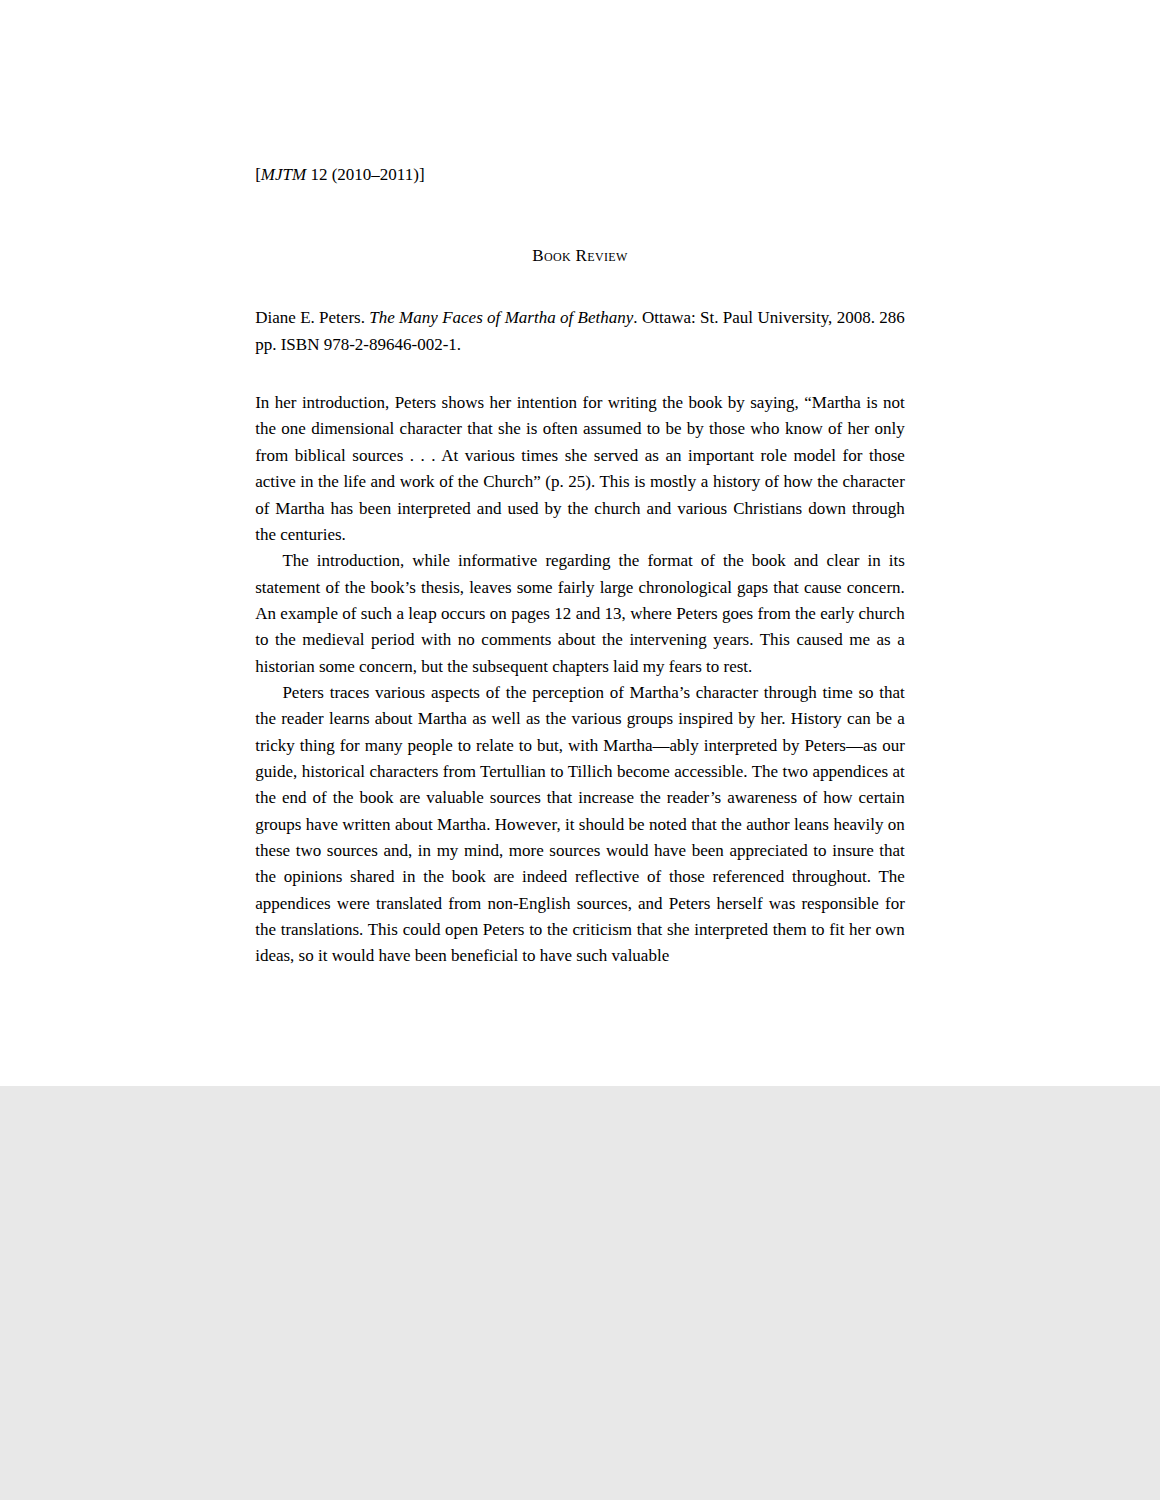[MJTM 12 (2010–2011)]
Book Review
Diane E. Peters. The Many Faces of Martha of Bethany. Ottawa: St. Paul University, 2008. 286 pp. ISBN 978-2-89646-002-1.
In her introduction, Peters shows her intention for writing the book by saying, “Martha is not the one dimensional character that she is often assumed to be by those who know of her only from biblical sources . . . At various times she served as an important role model for those active in the life and work of the Church” (p. 25). This is mostly a history of how the character of Martha has been interpreted and used by the church and various Christians down through the centuries.
The introduction, while informative regarding the format of the book and clear in its statement of the book’s thesis, leaves some fairly large chronological gaps that cause concern. An example of such a leap occurs on pages 12 and 13, where Peters goes from the early church to the medieval period with no comments about the intervening years. This caused me as a historian some concern, but the subsequent chapters laid my fears to rest.
Peters traces various aspects of the perception of Martha’s character through time so that the reader learns about Martha as well as the various groups inspired by her. History can be a tricky thing for many people to relate to but, with Martha—ably interpreted by Peters—as our guide, historical characters from Tertullian to Tillich become accessible. The two appendices at the end of the book are valuable sources that increase the reader’s awareness of how certain groups have written about Martha. However, it should be noted that the author leans heavily on these two sources and, in my mind, more sources would have been appreciated to insure that the opinions shared in the book are indeed reflective of those referenced throughout. The appendices were translated from non-English sources, and Peters herself was responsible for the translations. This could open Peters to the criticism that she interpreted them to fit her own ideas, so it would have been beneficial to have such valuable